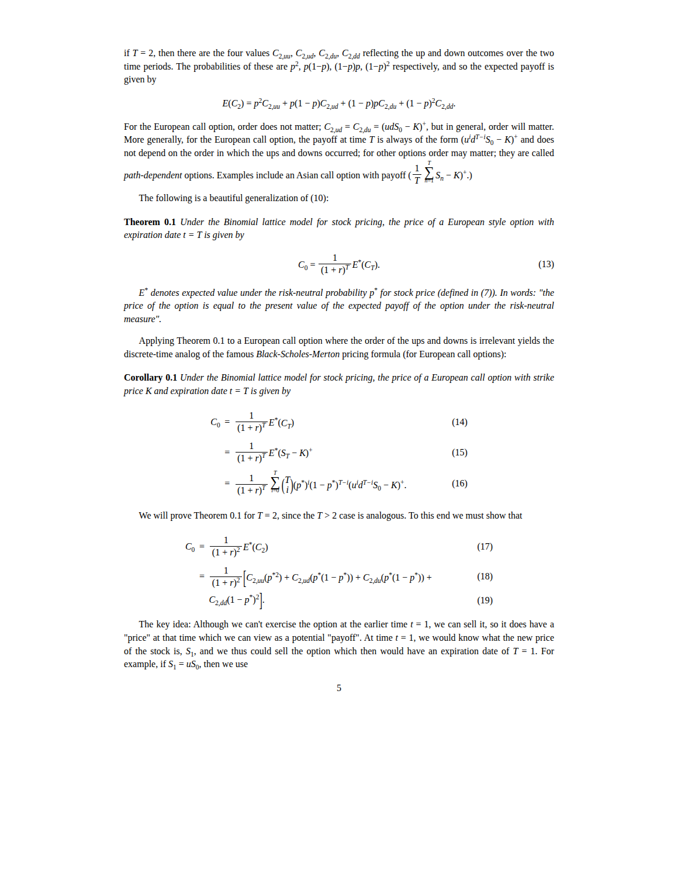if T = 2, then there are the four values C2,uu, C2,ud, C2,du, C2,dd reflecting the up and down outcomes over the two time periods. The probabilities of these are p2, p(1−p), (1−p)p, (1−p)2 respectively, and so the expected payoff is given by
E(C2) = p2C2,uu + p(1 − p)C2,ud + (1 − p)pC2,du + (1 − p)2C2,dd.
For the European call option, order does not matter; C2,ud = C2,du = (udS0 − K)+, but in general, order will matter. More generally, for the European call option, the payoff at time T is always of the form (uidT−iS0 − K)+ and does not depend on the order in which the ups and downs occurred; for other options order may matter; they are called path-dependent options. Examples include an Asian call option with payoff (1 T T∑n=1 Sn − K)+.)
The following is a beautiful generalization of (10):
Theorem 0.1 Under the Binomial lattice model for stock pricing, the price of a European style option with expiration date t = T is given by
C0 = 1(1 + r)T E*(CT). (13)
E* denotes expected value under the risk-neutral probability p* for stock price (defined in (7)). In words: "the price of the option is equal to the present value of the expected payoff of the option under the risk-neutral measure".
Applying Theorem 0.1 to a European call option where the order of the ups and downs is irrelevant yields the discrete-time analog of the famous Black-Scholes-Merton pricing formula (for European call options):
Corollary 0.1 Under the Binomial lattice model for stock pricing, the price of a European call option with strike price K and expiration date t = T is given by
| C 0 | = | 1 (1 + r ) T E * ( C T ) | (14) |
| | = | 1 (1 + r ) T E * ( S T − K ) + | (15) |
| | = | 1 (1 + r ) T T ∑ i =0 T i ( p * ) i (1 − p * ) T−i ( u i d T−i S 0 − K ) + . | (16) |
We will prove Theorem 0.1 for T = 2, since the T > 2 case is analogous. To this end we must show that
| C 0 | = | 1 (1 + r ) 2 E * ( C 2 ) | (17) |
| | = | 1 (1 + r ) 2 [ C 2, uu ( p *2 ) + C 2, ud ( p * (1 − p * )) + C 2, du ( p * (1 − p * )) + | (18) |
| | | C 2, dd (1 − p * ) 2 ] . | (19) |
The key idea: Although we can't exercise the option at the earlier time t = 1, we can sell it, so it does have a "price" at that time which we can view as a potential "payoff". At time t = 1, we would know what the new price of the stock is, S1, and we thus could sell the option which then would have an expiration date of T = 1. For example, if S1 = uS0, then we use
5